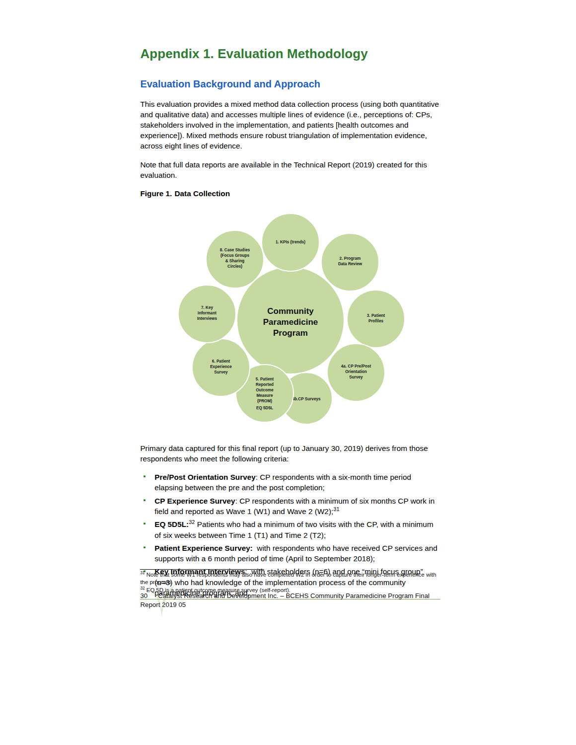Appendix 1. Evaluation Methodology
Evaluation Background and Approach
This evaluation provides a mixed method data collection process (using both quantitative and qualitative data) and accesses multiple lines of evidence (i.e., perceptions of: CPs, stakeholders involved in the implementation, and patients [health outcomes and experience]). Mixed methods ensure robust triangulation of implementation evidence, across eight lines of evidence.
Note that full data reports are available in the Technical Report (2019) created for this evaluation.
Figure 1. Data Collection
Community Paramedicine Program 1. KPIs (trends) 2. Program Data Review 3. Patient Profiles 4a. CP Pre/Post Orientation Survey 4b.CP Surveys 5. Patient Reported Outcome Measure (PROM) EQ 5D5L 6. Patient Experience Survey 7. Key Informant Interviews 8. Case Studies (Focus Groups & Sharing Circles)
Primary data captured for this final report (up to January 30, 2019) derives from those respondents who meet the following criteria:
Pre/Post Orientation Survey: CP respondents with a six-month time period elapsing between the pre and the post completion;
CP Experience Survey: CP respondents with a minimum of six months CP work in field and reported as Wave 1 (W1) and Wave 2 (W2);31
EQ 5D5L:32 Patients who had a minimum of two visits with the CP, with a minimum of six weeks between Time 1 (T1) and Time 2 (T2);
Patient Experience Survey: with respondents who have received CP services and supports with a 6 month period of time (April to September 2018);
Key Informant Interviews: with stakeholders (n=6) and one “mini focus group” (n=3) who had knowledge of the implementation process of the community paramedicine program; and,
31 Note that some W1 respondents may also have completed W2 in order to capture their longer-term experience with the program.
32 EQ 5D is a patient outcome measure survey (self-report).
30 Catalyst Research and Development Inc. – BCEHS Community Paramedicine Program Final Report 2019 05